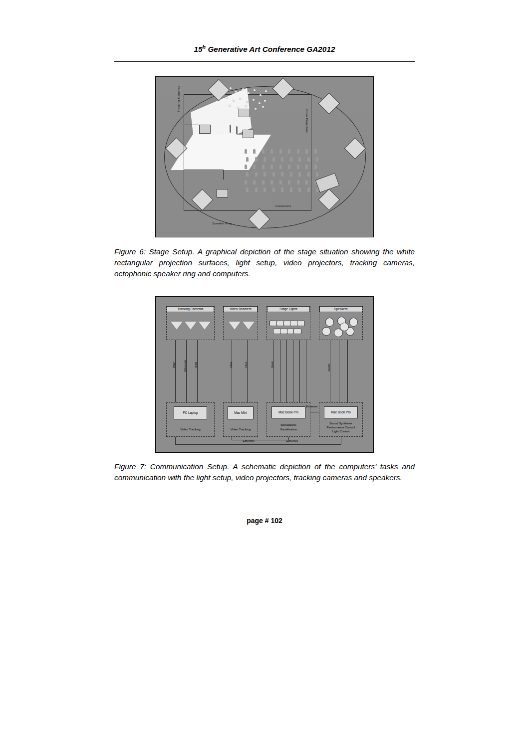15h Generative Art Conference GA2012
Tracking Cameras
Video Projectors
Computers
Speaker Ring
Figure 6: Stage Setup. A graphical depiction of the stage situation showing the white rectangular projection surfaces, light setup, video projectors, tracking cameras, octophonic speaker ring and computers.
Tracking Cameras
Video Beamers
Stage Lights
Speakers
BNC
Ethernet
USB
VGA
VGA
DMX
Audio
PC Laptop
Video Tracking
Mac Mini
Video Tracking
Mac Book Pro
Simulations
Visualization
Mac Book Pro
Sound Synthesis
Performance Control
Light Control
Ethernet
Ethernet
Ethernet
Figure 7: Communication Setup. A schematic depiction of the computers' tasks and communication with the light setup, video projectors, tracking cameras and speakers.
page # 102